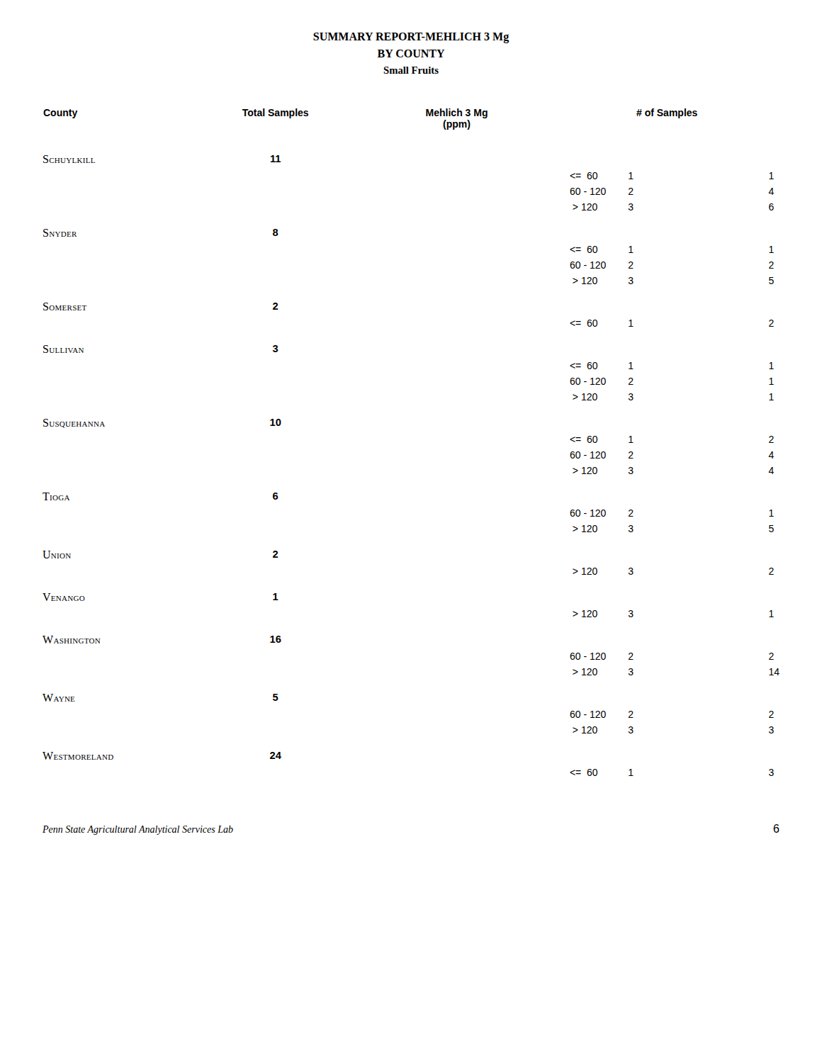SUMMARY REPORT-MEHLICH 3 Mg
BY COUNTY
Small Fruits
| County | Total Samples | Mehlich 3 Mg (ppm) | # of Samples |
| --- | --- | --- | --- |
| Schuylkill | 11 | | |
| | | 1 | <= 60 | 1 |
| | | 2 | 60 - 120 | 4 |
| | | 3 | > 120 | 6 |
| Snyder | 8 | | |
| | | 1 | <= 60 | 1 |
| | | 2 | 60 - 120 | 2 |
| | | 3 | > 120 | 5 |
| Somerset | 2 | | |
| | | 1 | <= 60 | 2 |
| Sullivan | 3 | | |
| | | 1 | <= 60 | 1 |
| | | 2 | 60 - 120 | 1 |
| | | 3 | > 120 | 1 |
| Susquehanna | 10 | | |
| | | 1 | <= 60 | 2 |
| | | 2 | 60 - 120 | 4 |
| | | 3 | > 120 | 4 |
| Tioga | 6 | | |
| | | 2 | 60 - 120 | 1 |
| | | 3 | > 120 | 5 |
| Union | 2 | | |
| | | 3 | > 120 | 2 |
| Venango | 1 | | |
| | | 3 | > 120 | 1 |
| Washington | 16 | | |
| | | 2 | 60 - 120 | 2 |
| | | 3 | > 120 | 14 |
| Wayne | 5 | | |
| | | 2 | 60 - 120 | 2 |
| | | 3 | > 120 | 3 |
| Westmoreland | 24 | | |
| | | 1 | <= 60 | 3 |
Penn State Agricultural Analytical Services Lab
6